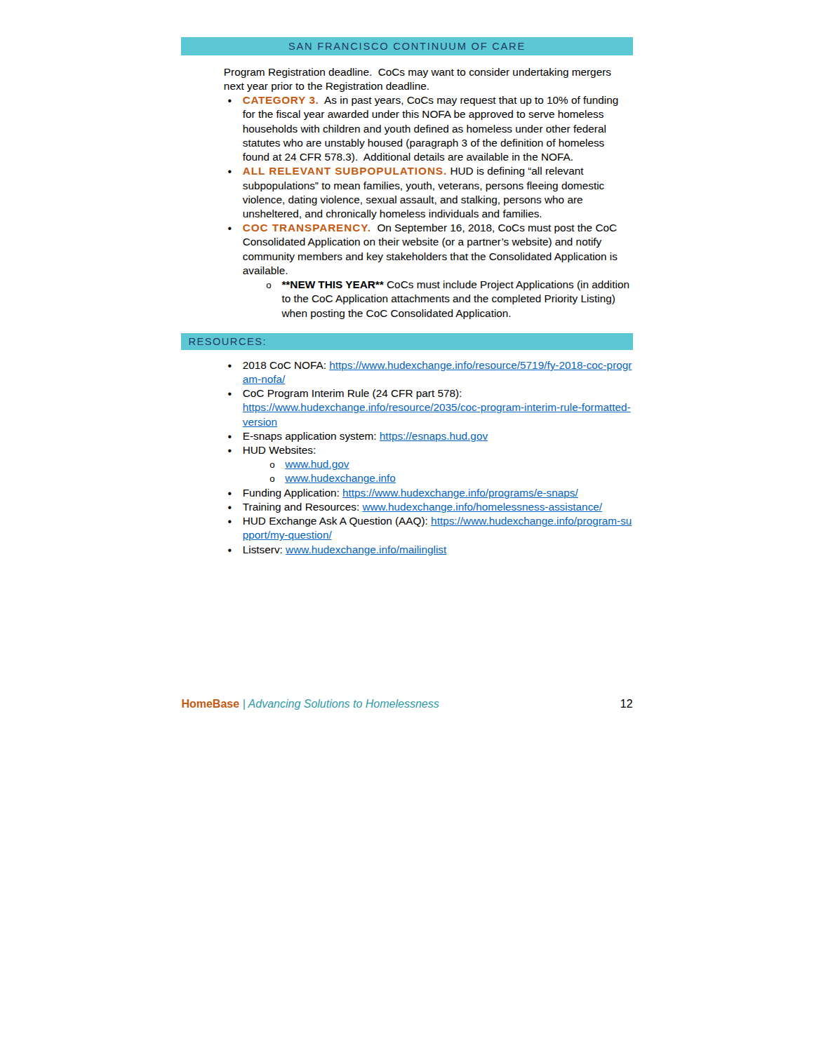SAN FRANCISCO CONTINUUM OF CARE
Program Registration deadline. CoCs may want to consider undertaking mergers next year prior to the Registration deadline.
CATEGORY 3. As in past years, CoCs may request that up to 10% of funding for the fiscal year awarded under this NOFA be approved to serve homeless households with children and youth defined as homeless under other federal statutes who are unstably housed (paragraph 3 of the definition of homeless found at 24 CFR 578.3). Additional details are available in the NOFA.
ALL RELEVANT SUBPOPULATIONS. HUD is defining “all relevant subpopulations” to mean families, youth, veterans, persons fleeing domestic violence, dating violence, sexual assault, and stalking, persons who are unsheltered, and chronically homeless individuals and families.
COC TRANSPARENCY. On September 16, 2018, CoCs must post the CoC Consolidated Application on their website (or a partner’s website) and notify community members and key stakeholders that the Consolidated Application is available.
**NEW THIS YEAR** CoCs must include Project Applications (in addition to the CoC Application attachments and the completed Priority Listing) when posting the CoC Consolidated Application.
RESOURCES:
2018 CoC NOFA: https://www.hudexchange.info/resource/5719/fy-2018-coc-program-nofa/
CoC Program Interim Rule (24 CFR part 578):
https://www.hudexchange.info/resource/2035/coc-program-interim-rule-formatted-version
E-snaps application system: https://esnaps.hud.gov
HUD Websites:
www.hud.gov
www.hudexchange.info
Funding Application: https://www.hudexchange.info/programs/e-snaps/
Training and Resources: www.hudexchange.info/homelessness-assistance/
HUD Exchange Ask A Question (AAQ): https://www.hudexchange.info/program-support/my-question/
Listserv: www.hudexchange.info/mailinglist
HomeBase | Advancing Solutions to Homelessness
12